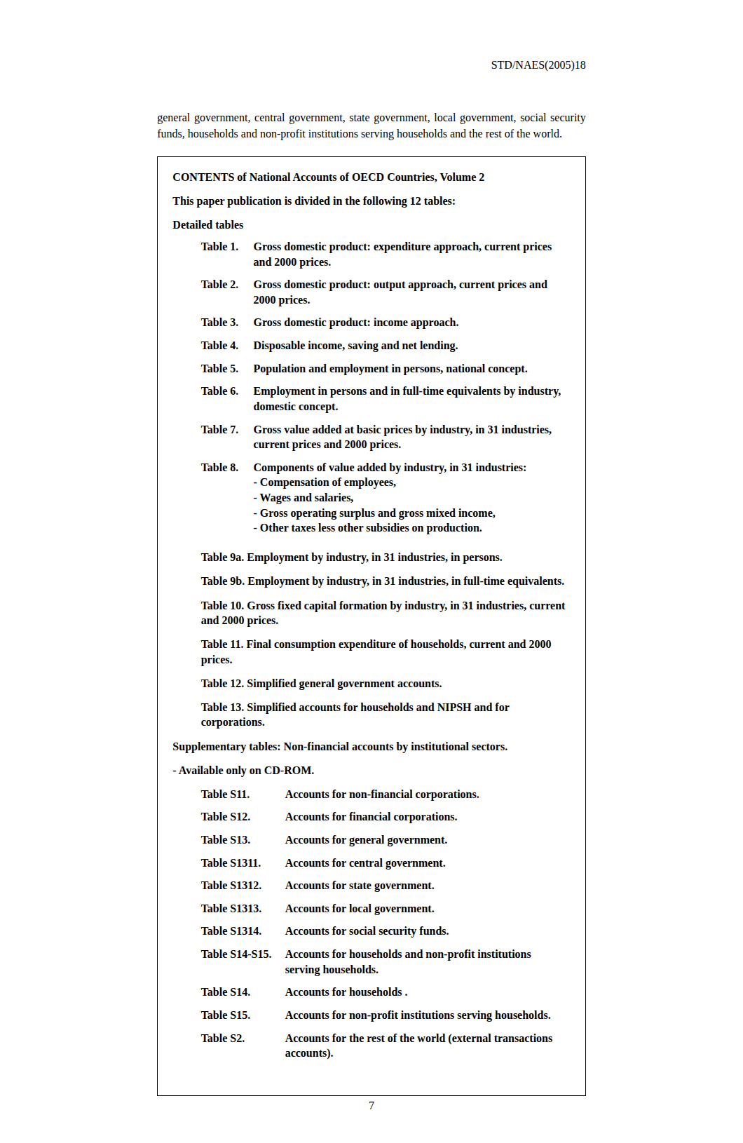STD/NAES(2005)18
general government, central government, state government, local government, social security funds, households and non-profit institutions serving households and the rest of the world.
CONTENTS of National Accounts of OECD Countries, Volume 2
This paper publication is divided in the following 12 tables:
Detailed tables
| Table 1. | Gross domestic product: expenditure approach, current prices and 2000 prices. |
| Table 2. | Gross domestic product: output approach, current prices and 2000 prices. |
| Table 3. | Gross domestic product: income approach. |
| Table 4. | Disposable income, saving and net lending. |
| Table 5. | Population and employment in persons, national concept. |
| Table 6. | Employment in persons and in full-time equivalents by industry, domestic concept. |
| Table 7. | Gross value added at basic prices by industry, in 31 industries, current prices and 2000 prices. |
| Table 8. | Components of value added by industry, in 31 industries: - Compensation of employees, - Wages and salaries, - Gross operating surplus and gross mixed income, - Other taxes less other subsidies on production. |
Table 9a. Employment by industry, in 31 industries, in persons.
Table 9b. Employment by industry, in 31 industries, in full-time equivalents.
Table 10. Gross fixed capital formation by industry, in 31 industries, current and 2000 prices.
Table 11. Final consumption expenditure of households, current and 2000 prices.
Table 12. Simplified general government accounts.
Table 13. Simplified accounts for households and NIPSH and for corporations.
Supplementary tables: Non-financial accounts by institutional sectors.
- Available only on CD-ROM.
| Table S11. | Accounts for non-financial corporations. |
| Table S12. | Accounts for financial corporations. |
| Table S13. | Accounts for general government. |
| Table S1311. | Accounts for central government. |
| Table S1312. | Accounts for state government. |
| Table S1313. | Accounts for local government. |
| Table S1314. | Accounts for social security funds. |
| Table S14-S15. | Accounts for households and non-profit institutions serving households. |
| Table S14. | Accounts for households . |
| Table S15. | Accounts for non-profit institutions serving households. |
| Table S2. | Accounts for the rest of the world (external transactions accounts). |
7